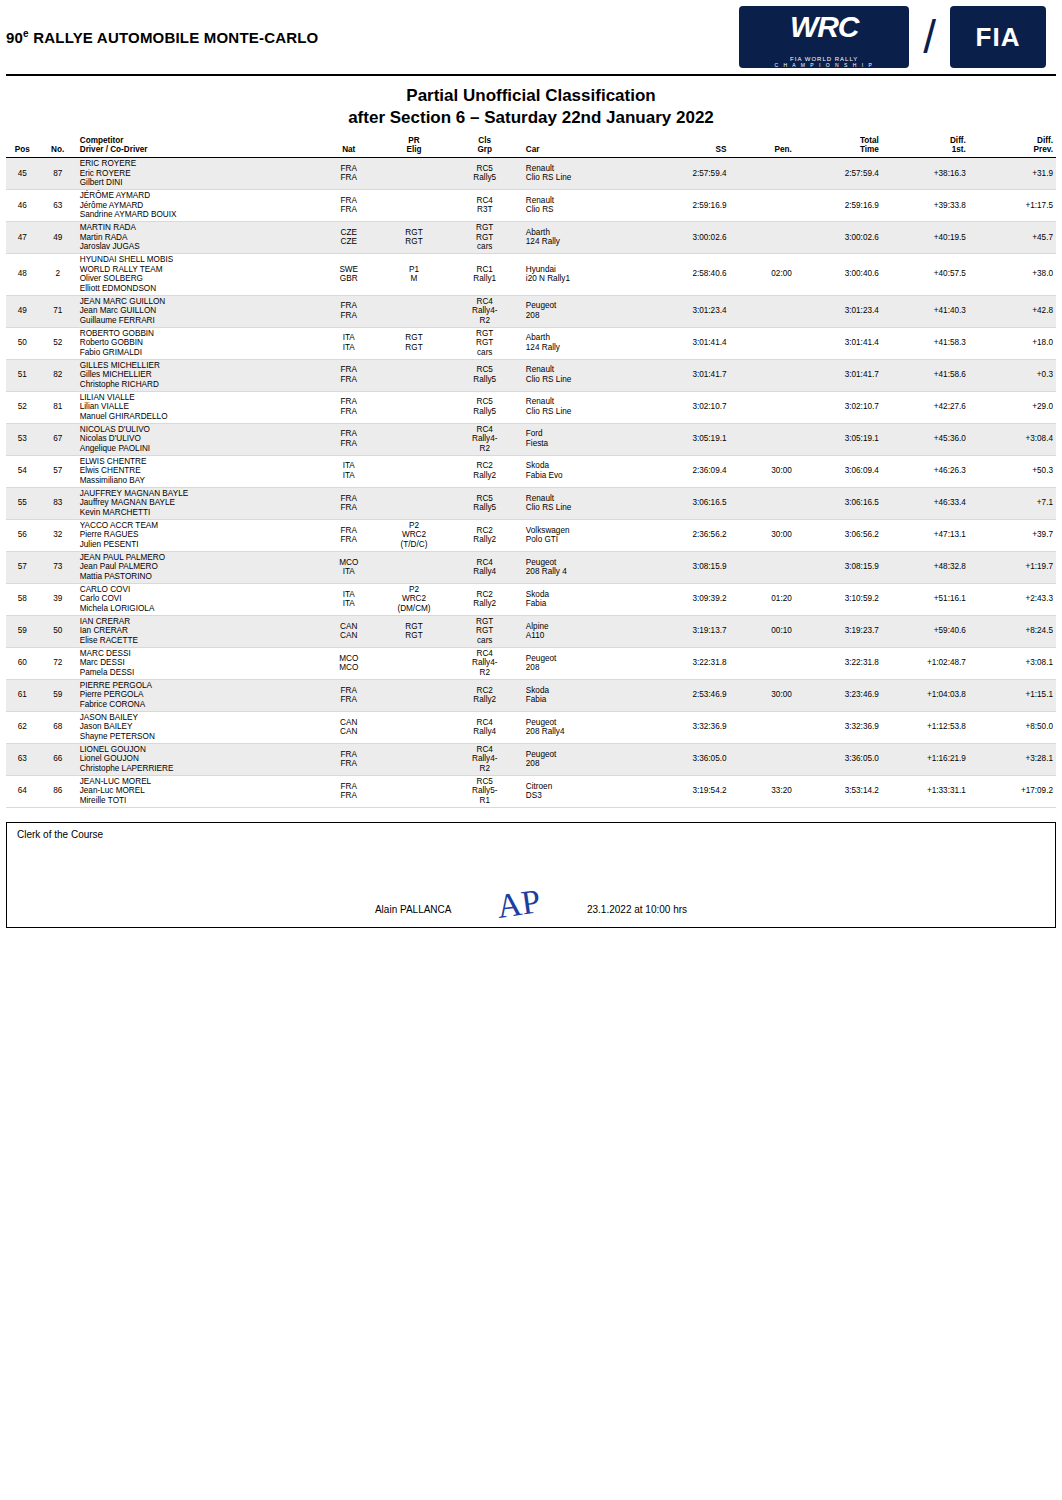90e RALLYE AUTOMOBILE MONTE-CARLO
WRC
FIA WORLD RALLY
C H A M P I O N S H I P
/
FIA
Partial Unofficial Classification
after Section 6 – Saturday 22nd January 2022
| Pos | No. | Competitor Driver / Co-Driver | Nat | PR Elig | Cls Grp | Car | SS | Pen. | Total Time | Diff. 1st. | Diff. Prev. |
| --- | --- | --- | --- | --- | --- | --- | --- | --- | --- | --- | --- |
| 45 | 87 | ERIC ROYERE Eric ROYERE Gilbert DINI | FRA FRA | | RC5 Rally5 | Renault Clio RS Line | 2:57:59.4 | | 2:57:59.4 | +38:16.3 | +31.9 |
| 46 | 63 | JÉRÔME AYMARD Jérôme AYMARD Sandrine AYMARD BOUIX | FRA FRA | | RC4 R3T | Renault Clio RS | 2:59:16.9 | | 2:59:16.9 | +39:33.8 | +1:17.5 |
| 47 | 49 | MARTIN RADA Martin RADA Jaroslav JUGAS | CZE CZE | RGT RGT | RGT RGT cars | Abarth 124 Rally | 3:00:02.6 | | 3:00:02.6 | +40:19.5 | +45.7 |
| 48 | 2 | HYUNDAI SHELL MOBIS WORLD RALLY TEAM Oliver SOLBERG Elliott EDMONDSON | SWE GBR | P1 M | RC1 Rally1 | Hyundai i20 N Rally1 | 2:58:40.6 | 02:00 | 3:00:40.6 | +40:57.5 | +38.0 |
| 49 | 71 | JEAN MARC GUILLON Jean Marc GUILLON Guillaume FERRARI | FRA FRA | | RC4 Rally4- R2 | Peugeot 208 | 3:01:23.4 | | 3:01:23.4 | +41:40.3 | +42.8 |
| 50 | 52 | ROBERTO GOBBIN Roberto GOBBIN Fabio GRIMALDI | ITA ITA | RGT RGT | RGT RGT cars | Abarth 124 Rally | 3:01:41.4 | | 3:01:41.4 | +41:58.3 | +18.0 |
| 51 | 82 | GILLES MICHELLIER Gilles MICHELLIER Christophe RICHARD | FRA FRA | | RC5 Rally5 | Renault Clio RS Line | 3:01:41.7 | | 3:01:41.7 | +41:58.6 | +0.3 |
| 52 | 81 | LILIAN VIALLE Lilian VIALLE Manuel GHIRARDELLO | FRA FRA | | RC5 Rally5 | Renault Clio RS Line | 3:02:10.7 | | 3:02:10.7 | +42:27.6 | +29.0 |
| 53 | 67 | NICOLAS D'ULIVO Nicolas D'ULIVO Angelique PAOLINI | FRA FRA | | RC4 Rally4- R2 | Ford Fiesta | 3:05:19.1 | | 3:05:19.1 | +45:36.0 | +3:08.4 |
| 54 | 57 | ELWIS CHENTRE Elwis CHENTRE Massimiliano BAY | ITA ITA | | RC2 Rally2 | Skoda Fabia Evo | 2:36:09.4 | 30:00 | 3:06:09.4 | +46:26.3 | +50.3 |
| 55 | 83 | JAUFFREY MAGNAN BAYLE Jauffrey MAGNAN BAYLE Kevin MARCHETTI | FRA FRA | | RC5 Rally5 | Renault Clio RS Line | 3:06:16.5 | | 3:06:16.5 | +46:33.4 | +7.1 |
| 56 | 32 | YACCO ACCR TEAM Pierre RAGUES Julien PESENTI | FRA FRA | P2 WRC2 (T/D/C) | RC2 Rally2 | Volkswagen Polo GTI | 2:36:56.2 | 30:00 | 3:06:56.2 | +47:13.1 | +39.7 |
| 57 | 73 | JEAN PAUL PALMERO Jean Paul PALMERO Mattia PASTORINO | MCO ITA | | RC4 Rally4 | Peugeot 208 Rally 4 | 3:08:15.9 | | 3:08:15.9 | +48:32.8 | +1:19.7 |
| 58 | 39 | CARLO COVI Carlo COVI Michela LORIGIOLA | ITA ITA | P2 WRC2 (DM/CM) | RC2 Rally2 | Skoda Fabia | 3:09:39.2 | 01:20 | 3:10:59.2 | +51:16.1 | +2:43.3 |
| 59 | 50 | IAN CRERAR Ian CRERAR Elise RACETTE | CAN CAN | RGT RGT | RGT RGT cars | Alpine A110 | 3:19:13.7 | 00:10 | 3:19:23.7 | +59:40.6 | +8:24.5 |
| 60 | 72 | MARC DESSI Marc DESSI Pamela DESSI | MCO MCO | | RC4 Rally4- R2 | Peugeot 208 | 3:22:31.8 | | 3:22:31.8 | +1:02:48.7 | +3:08.1 |
| 61 | 59 | PIERRE PERGOLA Pierre PERGOLA Fabrice CORONA | FRA FRA | | RC2 Rally2 | Skoda Fabia | 2:53:46.9 | 30:00 | 3:23:46.9 | +1:04:03.8 | +1:15.1 |
| 62 | 68 | JASON BAILEY Jason BAILEY Shayne PETERSON | CAN CAN | | RC4 Rally4 | Peugeot 208 Rally4 | 3:32:36.9 | | 3:32:36.9 | +1:12:53.8 | +8:50.0 |
| 63 | 66 | LIONEL GOUJON Lionel GOUJON Christophe LAPERRIERE | FRA FRA | | RC4 Rally4- R2 | Peugeot 208 | 3:36:05.0 | | 3:36:05.0 | +1:16:21.9 | +3:28.1 |
| 64 | 86 | JEAN-LUC MOREL Jean-Luc MOREL Mireille TOTI | FRA FRA | | RC5 Rally5- R1 | Citroen DS3 | 3:19:54.2 | 33:20 | 3:53:14.2 | +1:33:31.1 | +17:09.2 |
Clerk of the Course
Alain PALLANCA
AP
23.1.2022 at 10:00 hrs